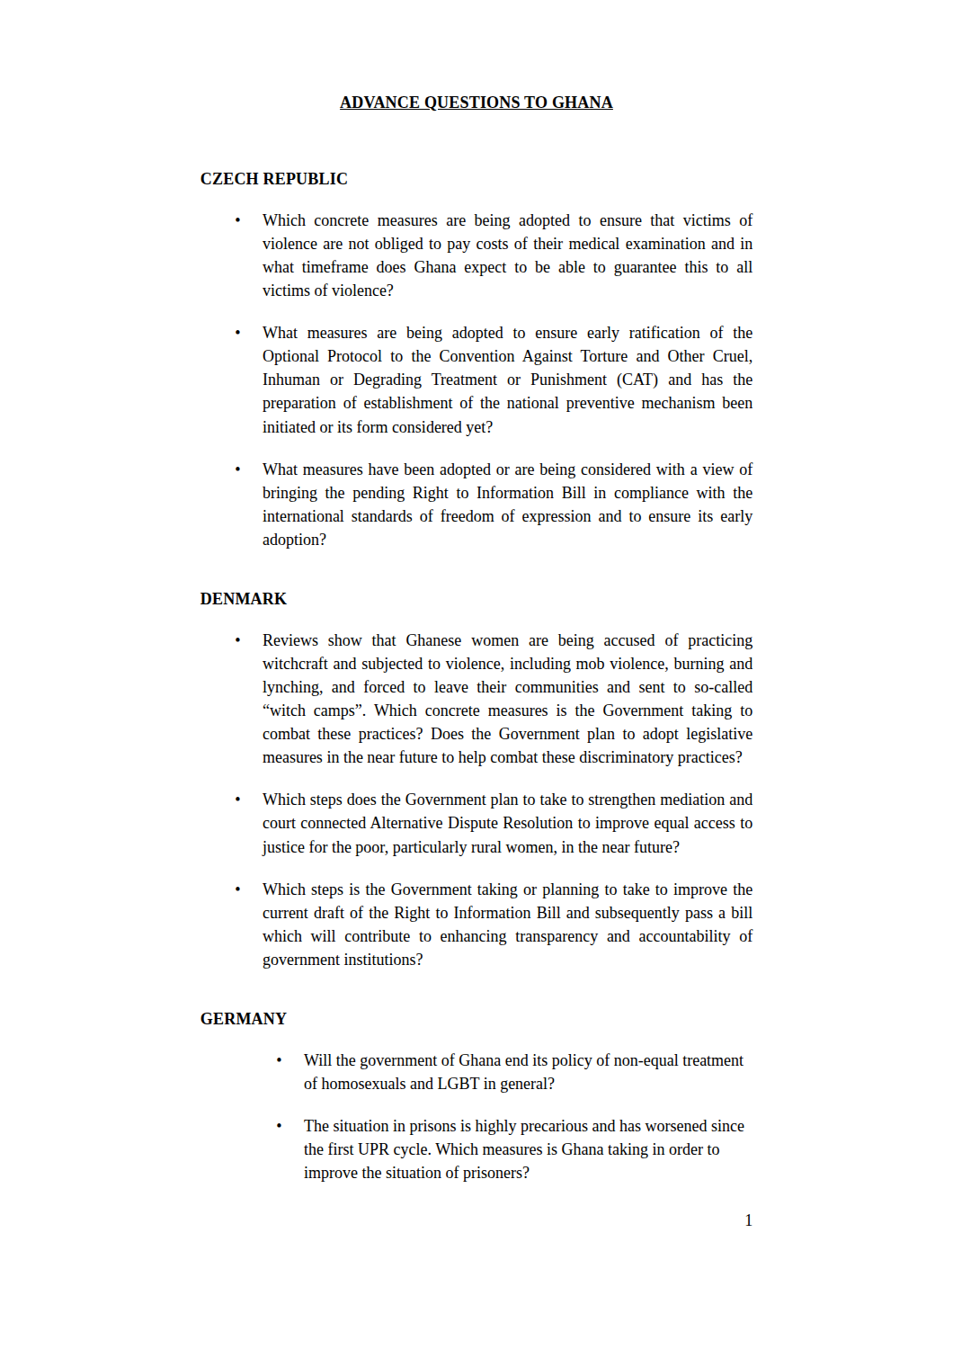ADVANCE QUESTIONS TO GHANA
CZECH REPUBLIC
Which concrete measures are being adopted to ensure that victims of violence are not obliged to pay costs of their medical examination and in what timeframe does Ghana expect to be able to guarantee this to all victims of violence?
What measures are being adopted to ensure early ratification of the Optional Protocol to the Convention Against Torture and Other Cruel, Inhuman or Degrading Treatment or Punishment (CAT) and has the preparation of establishment of the national preventive mechanism been initiated or its form considered yet?
What measures have been adopted or are being considered with a view of bringing the pending Right to Information Bill in compliance with the international standards of freedom of expression and to ensure its early adoption?
DENMARK
Reviews show that Ghanese women are being accused of practicing witchcraft and subjected to violence, including mob violence, burning and lynching, and forced to leave their communities and sent to so-called “witch camps”. Which concrete measures is the Government taking to combat these practices? Does the Government plan to adopt legislative measures in the near future to help combat these discriminatory practices?
Which steps does the Government plan to take to strengthen mediation and court connected Alternative Dispute Resolution to improve equal access to justice for the poor, particularly rural women, in the near future?
Which steps is the Government taking or planning to take to improve the current draft of the Right to Information Bill and subsequently pass a bill which will contribute to enhancing transparency and accountability of government institutions?
GERMANY
Will the government of Ghana end its policy of non-equal treatment of homosexuals and LGBT in general?
The situation in prisons is highly precarious and has worsened since the first UPR cycle. Which measures is Ghana taking in order to improve the situation of prisoners?
1